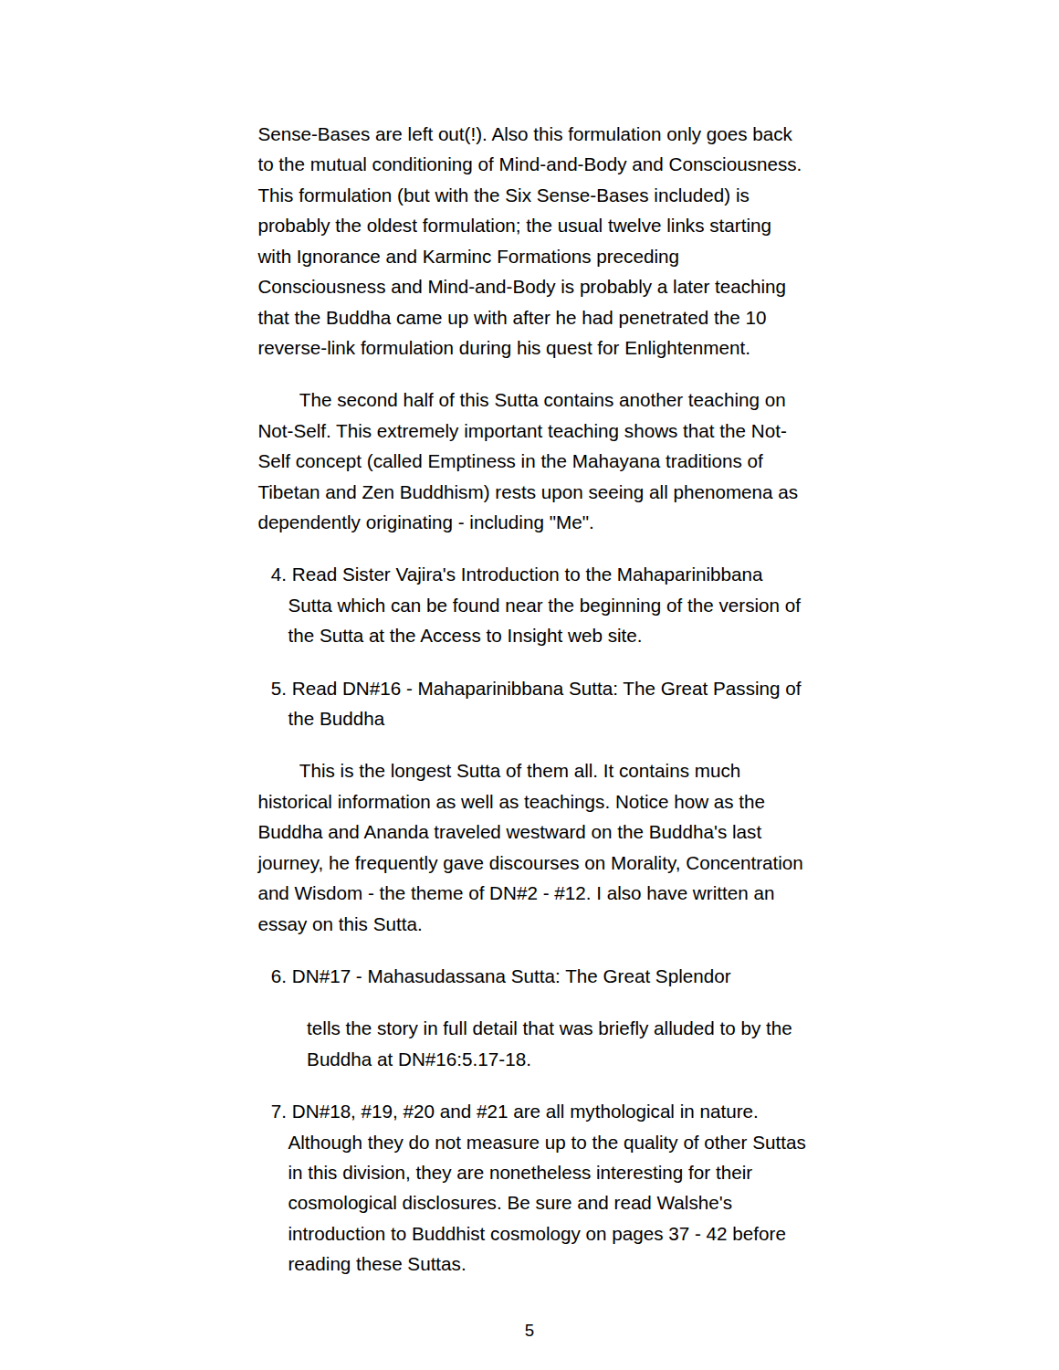Sense-Bases are left out(!). Also this formulation only goes back to the mutual conditioning of Mind-and-Body and Consciousness. This formulation (but with the Six Sense-Bases included) is probably the oldest formulation; the usual twelve links starting with Ignorance and Karminc Formations preceding Consciousness and Mind-and-Body is probably a later teaching that the Buddha came up with after he had penetrated the 10 reverse-link formulation during his quest for Enlightenment.
The second half of this Sutta contains another teaching on Not-Self. This extremely important teaching shows that the Not-Self concept (called Emptiness in the Mahayana traditions of Tibetan and Zen Buddhism) rests upon seeing all phenomena as dependently originating - including "Me".
4. Read Sister Vajira's Introduction to the Mahaparinibbana Sutta which can be found near the beginning of the version of the Sutta at the Access to Insight web site.
5. Read DN#16 - Mahaparinibbana Sutta: The Great Passing of the Buddha
This is the longest Sutta of them all. It contains much historical information as well as teachings. Notice how as the Buddha and Ananda traveled westward on the Buddha's last journey, he frequently gave discourses on Morality, Concentration and Wisdom - the theme of DN#2 - #12. I also have written an essay on this Sutta.
6. DN#17 - Mahasudassana Sutta: The Great Splendor
tells the story in full detail that was briefly alluded to by the Buddha at DN#16:5.17-18.
7. DN#18, #19, #20 and #21 are all mythological in nature. Although they do not measure up to the quality of other Suttas in this division, they are nonetheless interesting for their cosmological disclosures. Be sure and read Walshe's introduction to Buddhist cosmology on pages 37 - 42 before reading these Suttas.
5